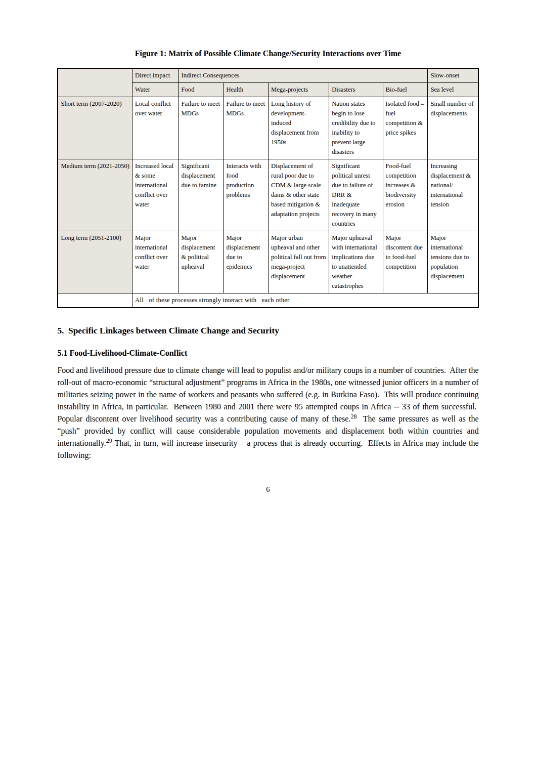Figure 1: Matrix of Possible Climate Change/Security Interactions over Time
| | Direct impact | Indirect Consequences | Slow-onset |
| --- | --- | --- | --- |
| Water | Food | Health | Mega-projects | Disasters | Bio-fuel | Sea level |
| Short term (2007-2020) | Local conflict over water | Failure to meet MDGs | Failure to meet MDGs | Long history of development-induced displacement from 1950s | Nation states begin to lose credibility due to inability to prevent large disasters | Isolated food – fuel competition & price spikes | Small number of displacements |
| Medium term (2021-2050) | Increased local & some international conflict over water | Significant displacement due to famine | Interacts with food production problems | Displacement of rural poor due to CDM & large scale dams & other state based mitigation & adaptation projects | Significant political unrest due to failure of DRR & inadequate recovery in many countries | Food-fuel competition increases & biodiversity erosion | Increasing displacement & national/ international tension |
| Long term (2051-2100) | Major international conflict over water | Major displacement & political upheaval | Major displacement due to epidemics | Major urban upheaval and other political fall out from mega-project displacement | Major upheaval with international implications due to unattended weather catastrophes | Major discontent due to food-fuel competition | Major international tensions due to population displacement |
| | All of these processes strongly interact with each other |
5. Specific Linkages between Climate Change and Security
5.1 Food-Livelihood-Climate-Conflict
Food and livelihood pressure due to climate change will lead to populist and/or military coups in a number of countries. After the roll-out of macro-economic “structural adjustment” programs in Africa in the 1980s, one witnessed junior officers in a number of militaries seizing power in the name of workers and peasants who suffered (e.g. in Burkina Faso). This will produce continuing instability in Africa, in particular. Between 1980 and 2001 there were 95 attempted coups in Africa -- 33 of them successful. Popular discontent over livelihood security was a contributing cause of many of these.28 The same pressures as well as the “push” provided by conflict will cause considerable population movements and displacement both within countries and internationally.29 That, in turn, will increase insecurity – a process that is already occurring. Effects in Africa may include the following:
6